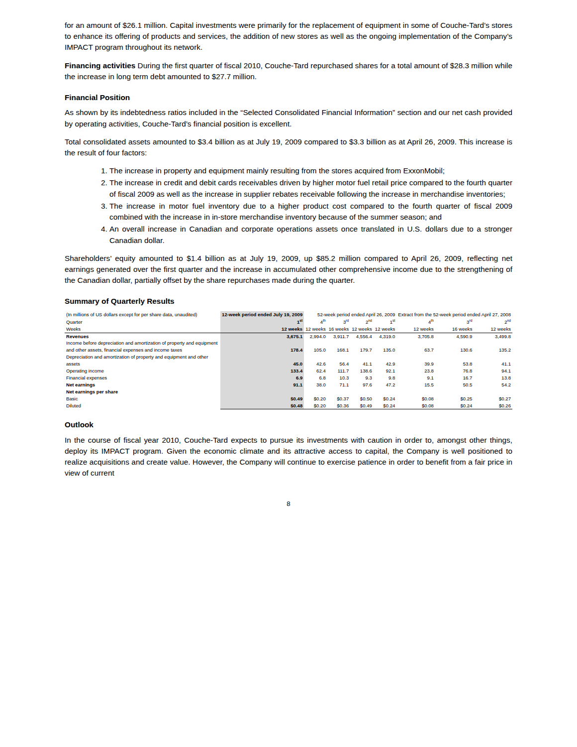for an amount of $26.1 million. Capital investments were primarily for the replacement of equipment in some of Couche-Tard’s stores to enhance its offering of products and services, the addition of new stores as well as the ongoing implementation of the Company’s IMPACT program throughout its network.
Financing activities During the first quarter of fiscal 2010, Couche-Tard repurchased shares for a total amount of $28.3 million while the increase in long term debt amounted to $27.7 million.
Financial Position
As shown by its indebtedness ratios included in the “Selected Consolidated Financial Information” section and our net cash provided by operating activities, Couche-Tard’s financial position is excellent.
Total consolidated assets amounted to $3.4 billion as at July 19, 2009 compared to $3.3 billion as at April 26, 2009. This increase is the result of four factors:
The increase in property and equipment mainly resulting from the stores acquired from ExxonMobil;
The increase in credit and debit cards receivables driven by higher motor fuel retail price compared to the fourth quarter of fiscal 2009 as well as the increase in supplier rebates receivable following the increase in merchandise inventories;
The increase in motor fuel inventory due to a higher product cost compared to the fourth quarter of fiscal 2009 combined with the increase in in-store merchandise inventory because of the summer season; and
An overall increase in Canadian and corporate operations assets once translated in U.S. dollars due to a stronger Canadian dollar.
Shareholders’ equity amounted to $1.4 billion as at July 19, 2009, up $85.2 million compared to April 26, 2009, reflecting net earnings generated over the first quarter and the increase in accumulated other comprehensive income due to the strengthening of the Canadian dollar, partially offset by the share repurchases made during the quarter.
Summary of Quarterly Results
| (In millions of US dollars except for per share data, unaudited) | 12-week period ended July 19, 2009 | 52-week period ended April 26, 2009 | Extract from the 52-week period ended April 27, 2008 |
| Quarter | 1 st | 4 th | 3 rd | 2 nd | 1 st | 4 th | 3 rd | 2 nd |
| Weeks | 12 weeks | 12 weeks | 16 weeks | 12 weeks | 12 weeks | 12 weeks | 16 weeks | 12 weeks |
| Revenues | 3,675.1 | 2,994.0 | 3,911.7 | 4,556.4 | 4,319.0 | 3,705.8 | 4,590.9 | 3,499.8 |
| Income before depreciation and amortization of property and equipment and other assets, financial expenses and income taxes | 178.4 | 105.0 | 168.1 | 179.7 | 135.0 | 63.7 | 130.6 | 135.2 |
| Depreciation and amortization of property and equipment and other assets | 45.0 | 42.6 | 56.4 | 41.1 | 42.9 | 39.9 | 53.8 | 41.1 |
| Operating income | 133.4 | 62.4 | 111.7 | 138.6 | 92.1 | 23.8 | 76.8 | 94.1 |
| Financial expenses | 6.9 | 6.8 | 10.3 | 9.3 | 9.8 | 9.1 | 16.7 | 13.8 |
| Net earnings | 91.1 | 38.0 | 71.1 | 97.6 | 47.2 | 15.5 | 50.5 | 54.2 |
| Net earnings per share | | |
| Basic | $0.49 | $0.20 | $0.37 | $0.50 | $0.24 | $0.08 | $0.25 | $0.27 |
| Diluted | $0.48 | $0.20 | $0.36 | $0.49 | $0.24 | $0.08 | $0.24 | $0.26 |
Outlook
In the course of fiscal year 2010, Couche-Tard expects to pursue its investments with caution in order to, amongst other things, deploy its IMPACT program. Given the economic climate and its attractive access to capital, the Company is well positioned to realize acquisitions and create value. However, the Company will continue to exercise patience in order to benefit from a fair price in view of current
8